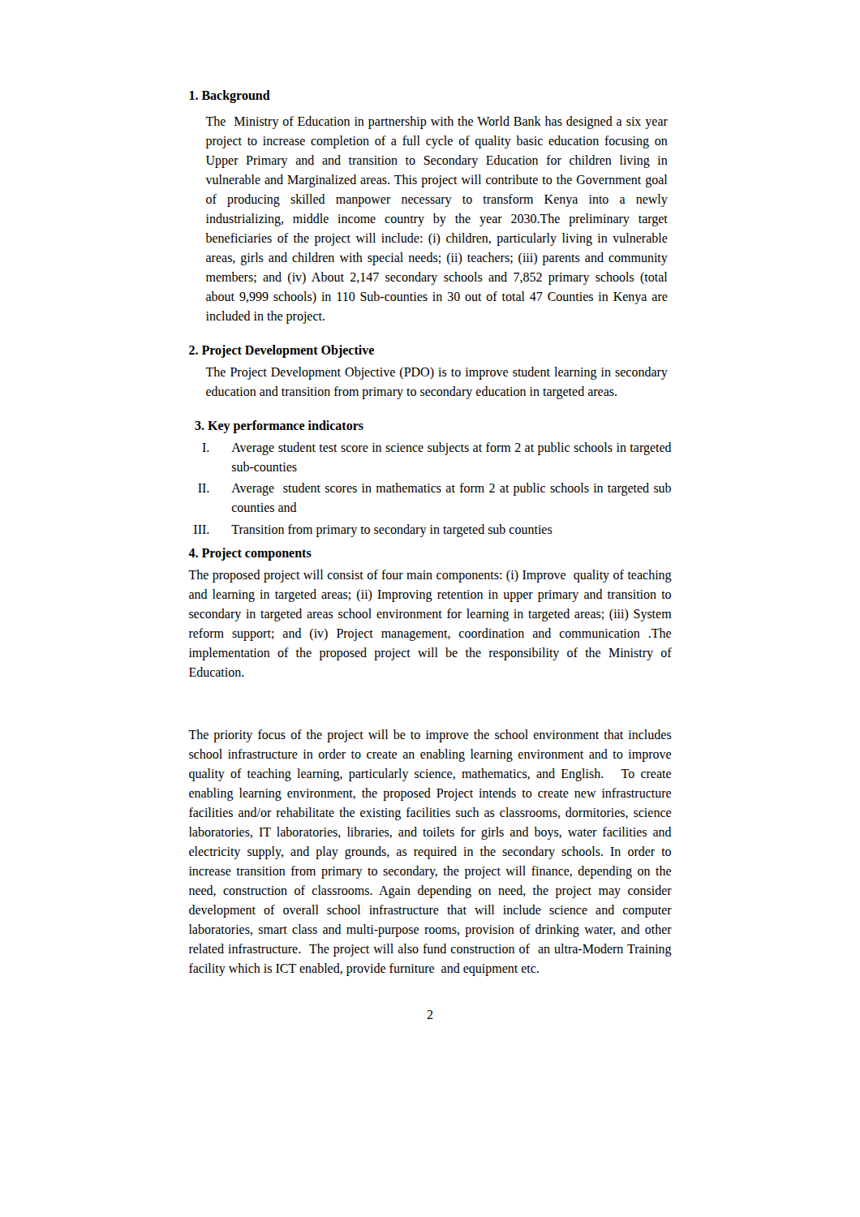1. Background
The Ministry of Education in partnership with the World Bank has designed a six year project to increase completion of a full cycle of quality basic education focusing on Upper Primary and and transition to Secondary Education for children living in vulnerable and Marginalized areas. This project will contribute to the Government goal of producing skilled manpower necessary to transform Kenya into a newly industrializing, middle income country by the year 2030.The preliminary target beneficiaries of the project will include: (i) children, particularly living in vulnerable areas, girls and children with special needs; (ii) teachers; (iii) parents and community members; and (iv) About 2,147 secondary schools and 7,852 primary schools (total about 9,999 schools) in 110 Sub-counties in 30 out of total 47 Counties in Kenya are included in the project.
2. Project Development Objective
The Project Development Objective (PDO) is to improve student learning in secondary education and transition from primary to secondary education in targeted areas.
3. Key performance indicators
I.
Average student test score in science subjects at form 2 at public schools in targeted sub-counties
II.
Average student scores in mathematics at form 2 at public schools in targeted sub counties and
III.
Transition from primary to secondary in targeted sub counties
4. Project components
The proposed project will consist of four main components: (i) Improve quality of teaching and learning in targeted areas; (ii) Improving retention in upper primary and transition to secondary in targeted areas school environment for learning in targeted areas; (iii) System reform support; and (iv) Project management, coordination and communication .The implementation of the proposed project will be the responsibility of the Ministry of Education.
The priority focus of the project will be to improve the school environment that includes school infrastructure in order to create an enabling learning environment and to improve quality of teaching learning, particularly science, mathematics, and English. To create enabling learning environment, the proposed Project intends to create new infrastructure facilities and/or rehabilitate the existing facilities such as classrooms, dormitories, science laboratories, IT laboratories, libraries, and toilets for girls and boys, water facilities and electricity supply, and play grounds, as required in the secondary schools. In order to increase transition from primary to secondary, the project will finance, depending on the need, construction of classrooms. Again depending on need, the project may consider development of overall school infrastructure that will include science and computer laboratories, smart class and multi-purpose rooms, provision of drinking water, and other related infrastructure. The project will also fund construction of an ultra-Modern Training facility which is ICT enabled, provide furniture and equipment etc.
2